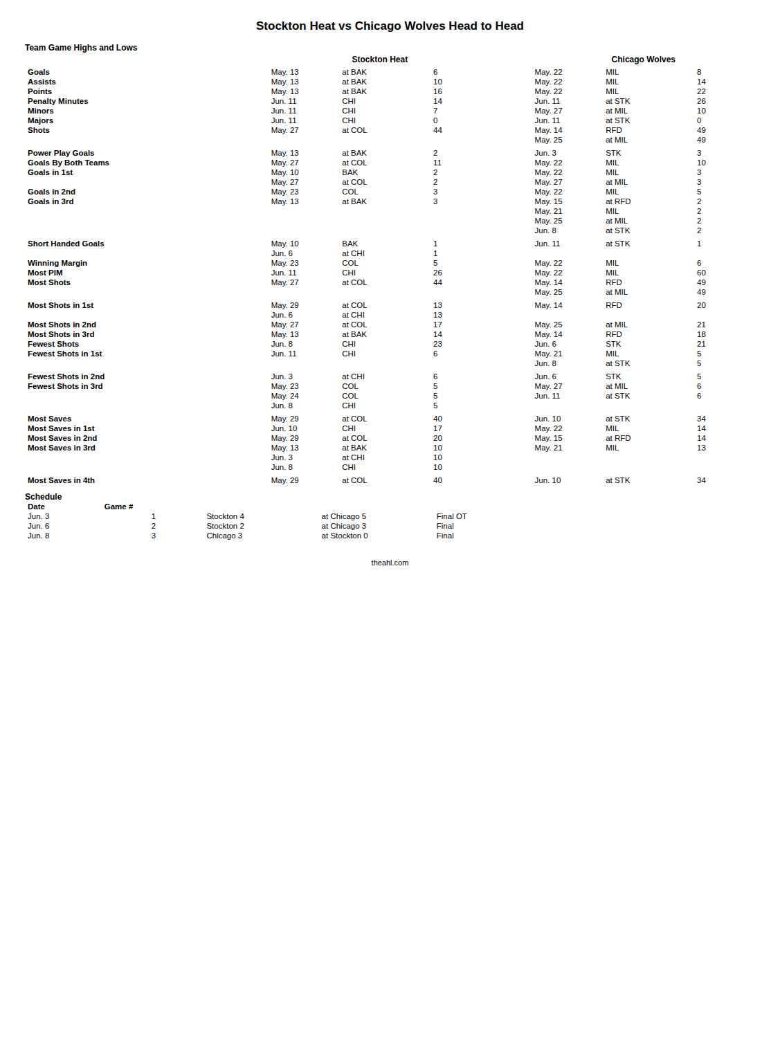Stockton Heat vs Chicago Wolves Head to Head
Team Game Highs and Lows
| | Stockton Heat | | Chicago Wolves |
| Goals | May. 13 | at BAK | 6 | | May. 22 | MIL | 8 |
| Assists | May. 13 | at BAK | 10 | | May. 22 | MIL | 14 |
| Points | May. 13 | at BAK | 16 | | May. 22 | MIL | 22 |
| Penalty Minutes | Jun. 11 | CHI | 14 | | Jun. 11 | at STK | 26 |
| Minors | Jun. 11 | CHI | 7 | | May. 27 | at MIL | 10 |
| Majors | Jun. 11 | CHI | 0 | | Jun. 11 | at STK | 0 |
| Shots | May. 27 | at COL | 44 | | May. 14 | RFD | 49 |
| | | | | | May. 25 | at MIL | 49 |
| Power Play Goals | May. 13 | at BAK | 2 | | Jun. 3 | STK | 3 |
| Goals By Both Teams | May. 27 | at COL | 11 | | May. 22 | MIL | 10 |
| Goals in 1st | May. 10 | BAK | 2 | | May. 22 | MIL | 3 |
| | May. 27 | at COL | 2 | | May. 27 | at MIL | 3 |
| Goals in 2nd | May. 23 | COL | 3 | | May. 22 | MIL | 5 |
| Goals in 3rd | May. 13 | at BAK | 3 | | May. 15 | at RFD | 2 |
| | | | | | May. 21 | MIL | 2 |
| | | | | | May. 25 | at MIL | 2 |
| | | | | | Jun. 8 | at STK | 2 |
| Short Handed Goals | May. 10 | BAK | 1 | | Jun. 11 | at STK | 1 |
| | Jun. 6 | at CHI | 1 | | | | |
| Winning Margin | May. 23 | COL | 5 | | May. 22 | MIL | 6 |
| Most PIM | Jun. 11 | CHI | 26 | | May. 22 | MIL | 60 |
| Most Shots | May. 27 | at COL | 44 | | May. 14 | RFD | 49 |
| | | | | | May. 25 | at MIL | 49 |
| Most Shots in 1st | May. 29 | at COL | 13 | | May. 14 | RFD | 20 |
| | Jun. 6 | at CHI | 13 | | | | |
| Most Shots in 2nd | May. 27 | at COL | 17 | | May. 25 | at MIL | 21 |
| Most Shots in 3rd | May. 13 | at BAK | 14 | | May. 14 | RFD | 18 |
| Fewest Shots | Jun. 8 | CHI | 23 | | Jun. 6 | STK | 21 |
| Fewest Shots in 1st | Jun. 11 | CHI | 6 | | May. 21 | MIL | 5 |
| | | | | | Jun. 8 | at STK | 5 |
| Fewest Shots in 2nd | Jun. 3 | at CHI | 6 | | Jun. 6 | STK | 5 |
| Fewest Shots in 3rd | May. 23 | COL | 5 | | May. 27 | at MIL | 6 |
| | May. 24 | COL | 5 | | Jun. 11 | at STK | 6 |
| | Jun. 8 | CHI | 5 | | | | |
| Most Saves | May. 29 | at COL | 40 | | Jun. 10 | at STK | 34 |
| Most Saves in 1st | Jun. 10 | CHI | 17 | | May. 22 | MIL | 14 |
| Most Saves in 2nd | May. 29 | at COL | 20 | | May. 15 | at RFD | 14 |
| Most Saves in 3rd | May. 13 | at BAK | 10 | | May. 21 | MIL | 13 |
| | Jun. 3 | at CHI | 10 | | | | |
| | Jun. 8 | CHI | 10 | | | | |
| Most Saves in 4th | May. 29 | at COL | 40 | | Jun. 10 | at STK | 34 |
Schedule
| Date | Game # | |
| --- | --- | --- |
| Jun. 3 | 1 | | Stockton 4 | at Chicago 5 | Final OT |
| Jun. 6 | 2 | | Stockton 2 | at Chicago 3 | Final |
| Jun. 8 | 3 | | Chicago 3 | at Stockton 0 | Final |
theahl.com